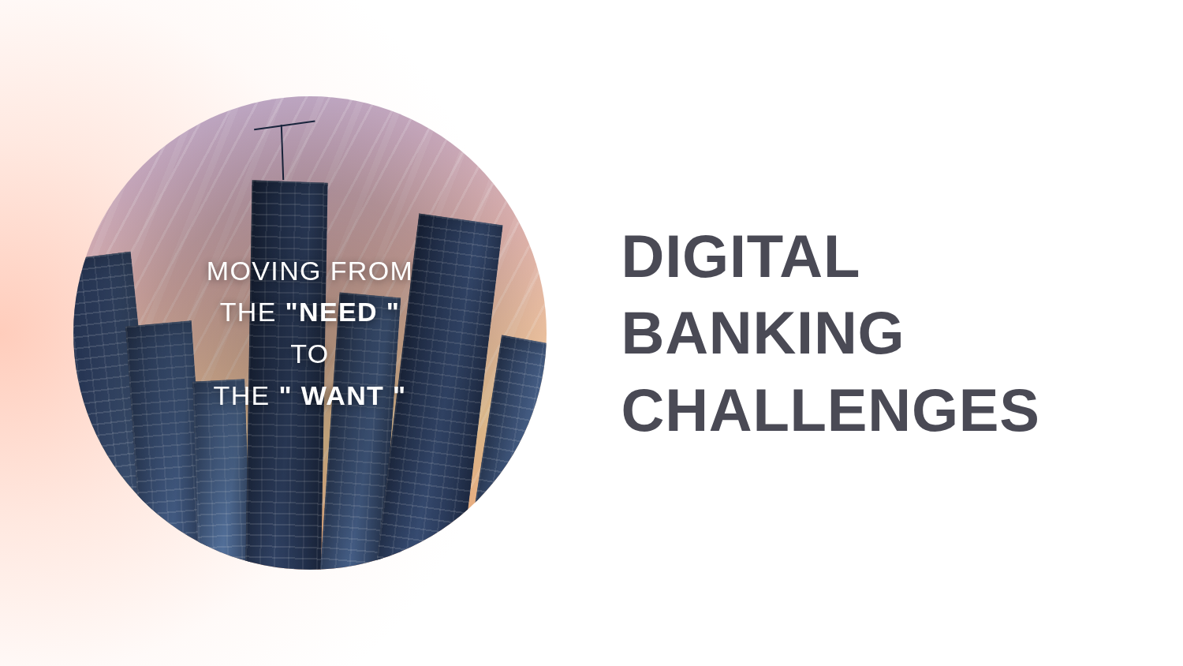Moving from
the "need "
to
the " want "
Digital
Banking
Challenges